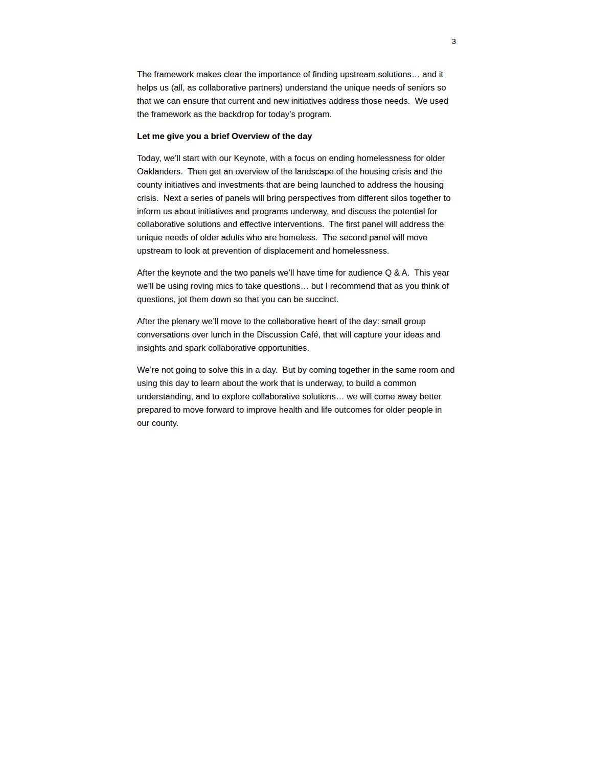3
The framework makes clear the importance of finding upstream solutions… and it helps us (all, as collaborative partners) understand the unique needs of seniors so that we can ensure that current and new initiatives address those needs. We used the framework as the backdrop for today’s program.
Let me give you a brief Overview of the day
Today, we’ll start with our Keynote, with a focus on ending homelessness for older Oaklanders. Then get an overview of the landscape of the housing crisis and the county initiatives and investments that are being launched to address the housing crisis. Next a series of panels will bring perspectives from different silos together to inform us about initiatives and programs underway, and discuss the potential for collaborative solutions and effective interventions. The first panel will address the unique needs of older adults who are homeless. The second panel will move upstream to look at prevention of displacement and homelessness.
After the keynote and the two panels we’ll have time for audience Q & A. This year we’ll be using roving mics to take questions… but I recommend that as you think of questions, jot them down so that you can be succinct.
After the plenary we’ll move to the collaborative heart of the day: small group conversations over lunch in the Discussion Café, that will capture your ideas and insights and spark collaborative opportunities.
We’re not going to solve this in a day. But by coming together in the same room and using this day to learn about the work that is underway, to build a common understanding, and to explore collaborative solutions… we will come away better prepared to move forward to improve health and life outcomes for older people in our county.